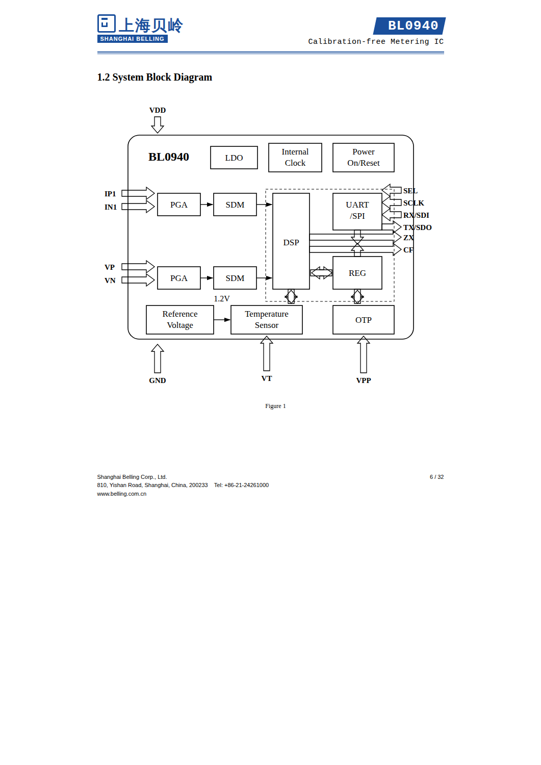上海贝岭
SHANGHAI BELLING
BL0940
Calibration-free Metering IC
1.2 System Block Diagram
VDD BL0940 LDO Internal Clock Power On/Reset PGA SDM PGA SDM DSP UART /SPI REG Reference Voltage Temperature Sensor OTP 1.2V IP1 IN1 VP VN SEL SCLK RX/SDI TX/SDO ZX CF GND VT VPP
Figure 1
6 / 32 Shanghai Belling Corp., Ltd.
810, Yishan Road, Shanghai, China, 200233 Tel: +86-21-24261000
www.belling.com.cn